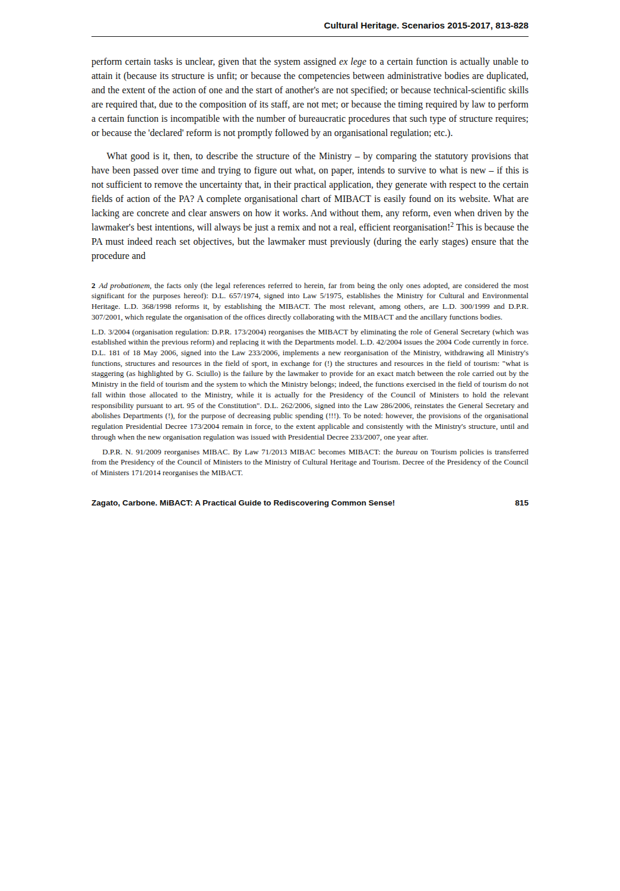Cultural Heritage. Scenarios 2015-2017, 813-828
perform certain tasks is unclear, given that the system assigned ex lege to a certain function is actually unable to attain it (because its structure is unfit; or because the competencies between administrative bodies are duplicated, and the extent of the action of one and the start of another's are not specified; or because technical-scientific skills are required that, due to the composition of its staff, are not met; or because the timing required by law to perform a certain function is incompatible with the number of bureaucratic procedures that such type of structure requires; or because the 'declared' reform is not promptly followed by an organisational regulation; etc.).
What good is it, then, to describe the structure of the Ministry – by comparing the statutory provisions that have been passed over time and trying to figure out what, on paper, intends to survive to what is new – if this is not sufficient to remove the uncertainty that, in their practical application, they generate with respect to the certain fields of action of the PA? A complete organisational chart of MIBACT is easily found on its website. What are lacking are concrete and clear answers on how it works. And without them, any reform, even when driven by the lawmaker's best intentions, will always be just a remix and not a real, efficient reorganisation!2 This is because the PA must indeed reach set objectives, but the lawmaker must previously (during the early stages) ensure that the procedure and
2 Ad probationem, the facts only (the legal references referred to herein, far from being the only ones adopted, are considered the most significant for the purposes hereof): D.L. 657/1974, signed into Law 5/1975, establishes the Ministry for Cultural and Environmental Heritage. L.D. 368/1998 reforms it, by establishing the MIBACT. The most relevant, among others, are L.D. 300/1999 and D.P.R. 307/2001, which regulate the organisation of the offices directly collaborating with the MIBACT and the ancillary functions bodies.
L.D. 3/2004 (organisation regulation: D.P.R. 173/2004) reorganises the MIBACT by eliminating the role of General Secretary (which was established within the previous reform) and replacing it with the Departments model. L.D. 42/2004 issues the 2004 Code currently in force. D.L. 181 of 18 May 2006, signed into the Law 233/2006, implements a new reorganisation of the Ministry, withdrawing all Ministry's functions, structures and resources in the field of sport, in exchange for (!) the structures and resources in the field of tourism: "what is staggering (as highlighted by G. Sciullo) is the failure by the lawmaker to provide for an exact match between the role carried out by the Ministry in the field of tourism and the system to which the Ministry belongs; indeed, the functions exercised in the field of tourism do not fall within those allocated to the Ministry, while it is actually for the Presidency of the Council of Ministers to hold the relevant responsibility pursuant to art. 95 of the Constitution". D.L. 262/2006, signed into the Law 286/2006, reinstates the General Secretary and abolishes Departments (!), for the purpose of decreasing public spending (!!!). To be noted: however, the provisions of the organisational regulation Presidential Decree 173/2004 remain in force, to the extent applicable and consistently with the Ministry's structure, until and through when the new organisation regulation was issued with Presidential Decree 233/2007, one year after.
D.P.R. N. 91/2009 reorganises MIBAC. By Law 71/2013 MIBAC becomes MIBACT: the bureau on Tourism policies is transferred from the Presidency of the Council of Ministers to the Ministry of Cultural Heritage and Tourism. Decree of the Presidency of the Council of Ministers 171/2014 reorganises the MIBACT.
Zagato, Carbone. MiBACT: A Practical Guide to Rediscovering Common Sense! 815